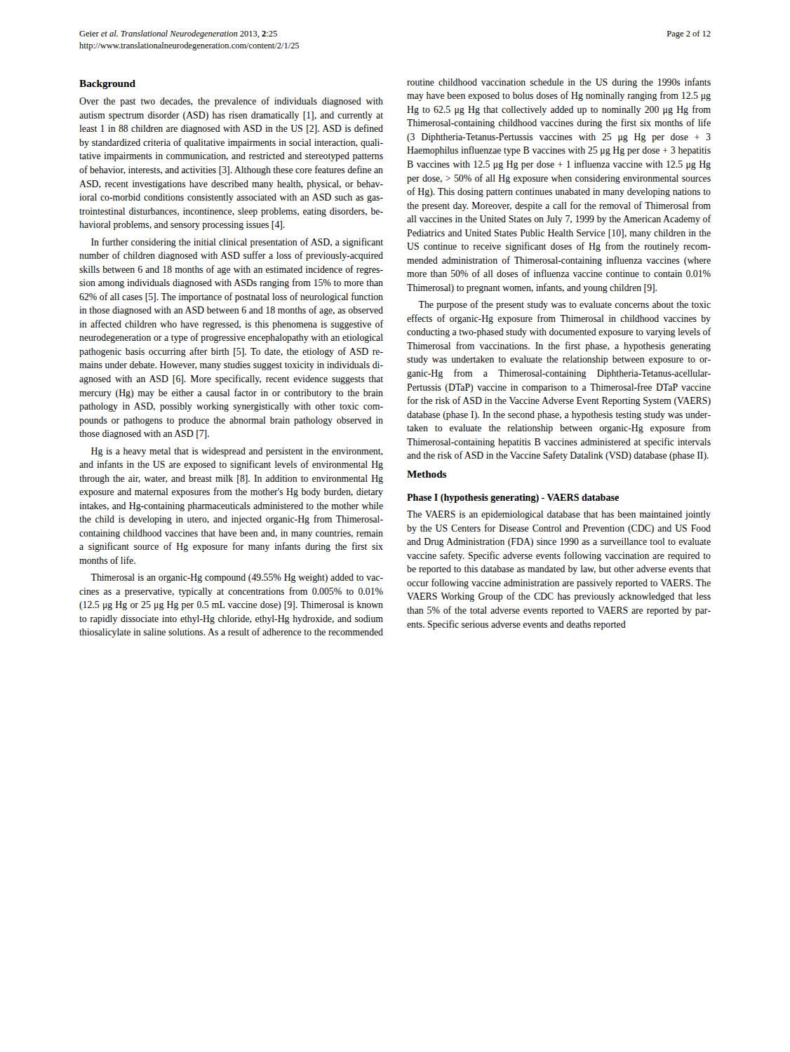Geier et al. Translational Neurodegeneration 2013, 2:25
http://www.translationalneurodegeneration.com/content/2/1/25
Page 2 of 12
Background
Over the past two decades, the prevalence of individuals diagnosed with autism spectrum disorder (ASD) has risen dramatically [1], and currently at least 1 in 88 children are diagnosed with ASD in the US [2]. ASD is defined by standardized criteria of qualitative impairments in social interaction, qualitative impairments in communication, and restricted and stereotyped patterns of behavior, interests, and activities [3]. Although these core features define an ASD, recent investigations have described many health, physical, or behavioral co-morbid conditions consistently associated with an ASD such as gastrointestinal disturbances, incontinence, sleep problems, eating disorders, behavioral problems, and sensory processing issues [4].
In further considering the initial clinical presentation of ASD, a significant number of children diagnosed with ASD suffer a loss of previously-acquired skills between 6 and 18 months of age with an estimated incidence of regression among individuals diagnosed with ASDs ranging from 15% to more than 62% of all cases [5]. The importance of postnatal loss of neurological function in those diagnosed with an ASD between 6 and 18 months of age, as observed in affected children who have regressed, is this phenomena is suggestive of neurodegeneration or a type of progressive encephalopathy with an etiological pathogenic basis occurring after birth [5]. To date, the etiology of ASD remains under debate. However, many studies suggest toxicity in individuals diagnosed with an ASD [6]. More specifically, recent evidence suggests that mercury (Hg) may be either a causal factor in or contributory to the brain pathology in ASD, possibly working synergistically with other toxic compounds or pathogens to produce the abnormal brain pathology observed in those diagnosed with an ASD [7].
Hg is a heavy metal that is widespread and persistent in the environment, and infants in the US are exposed to significant levels of environmental Hg through the air, water, and breast milk [8]. In addition to environmental Hg exposure and maternal exposures from the mother's Hg body burden, dietary intakes, and Hg-containing pharmaceuticals administered to the mother while the child is developing in utero, and injected organic-Hg from Thimerosal-containing childhood vaccines that have been and, in many countries, remain a significant source of Hg exposure for many infants during the first six months of life.
Thimerosal is an organic-Hg compound (49.55% Hg weight) added to vaccines as a preservative, typically at concentrations from 0.005% to 0.01% (12.5 μg Hg or 25 μg Hg per 0.5 mL vaccine dose) [9]. Thimerosal is known to rapidly dissociate into ethyl-Hg chloride, ethyl-Hg hydroxide, and sodium thiosalicylate in saline solutions. As a result of adherence to the recommended routine childhood vaccination schedule in the US during the 1990s infants may have been exposed to bolus doses of Hg nominally ranging from 12.5 μg Hg to 62.5 μg Hg that collectively added up to nominally 200 μg Hg from Thimerosal-containing childhood vaccines during the first six months of life (3 Diphtheria-Tetanus-Pertussis vaccines with 25 μg Hg per dose + 3 Haemophilus influenzae type B vaccines with 25 μg Hg per dose + 3 hepatitis B vaccines with 12.5 μg Hg per dose + 1 influenza vaccine with 12.5 μg Hg per dose, > 50% of all Hg exposure when considering environmental sources of Hg). This dosing pattern continues unabated in many developing nations to the present day. Moreover, despite a call for the removal of Thimerosal from all vaccines in the United States on July 7, 1999 by the American Academy of Pediatrics and United States Public Health Service [10], many children in the US continue to receive significant doses of Hg from the routinely recommended administration of Thimerosal-containing influenza vaccines (where more than 50% of all doses of influenza vaccine continue to contain 0.01% Thimerosal) to pregnant women, infants, and young children [9].
The purpose of the present study was to evaluate concerns about the toxic effects of organic-Hg exposure from Thimerosal in childhood vaccines by conducting a two-phased study with documented exposure to varying levels of Thimerosal from vaccinations. In the first phase, a hypothesis generating study was undertaken to evaluate the relationship between exposure to organic-Hg from a Thimerosal-containing Diphtheria-Tetanus-acellular-Pertussis (DTaP) vaccine in comparison to a Thimerosal-free DTaP vaccine for the risk of ASD in the Vaccine Adverse Event Reporting System (VAERS) database (phase I). In the second phase, a hypothesis testing study was undertaken to evaluate the relationship between organic-Hg exposure from Thimerosal-containing hepatitis B vaccines administered at specific intervals and the risk of ASD in the Vaccine Safety Datalink (VSD) database (phase II).
Methods
Phase I (hypothesis generating) - VAERS database
The VAERS is an epidemiological database that has been maintained jointly by the US Centers for Disease Control and Prevention (CDC) and US Food and Drug Administration (FDA) since 1990 as a surveillance tool to evaluate vaccine safety. Specific adverse events following vaccination are required to be reported to this database as mandated by law, but other adverse events that occur following vaccine administration are passively reported to VAERS. The VAERS Working Group of the CDC has previously acknowledged that less than 5% of the total adverse events reported to VAERS are reported by parents. Specific serious adverse events and deaths reported